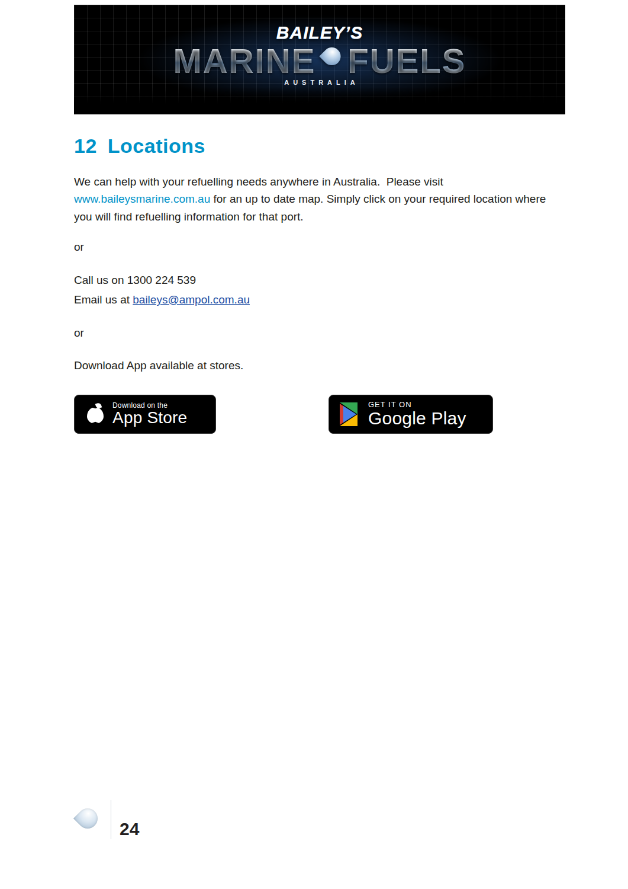BAILEY’S
MARINE FUELS
AUSTRALIA
12 Locations
We can help with your refuelling needs anywhere in Australia. Please visit www.baileysmarine.com.au for an up to date map. Simply click on your required location where you will find refuelling information for that port.
or
Call us on 1300 224 539
Email us at baileys@ampol.com.au
or
Download App available at stores.
Download on the App Store
Get it on Google Play
24